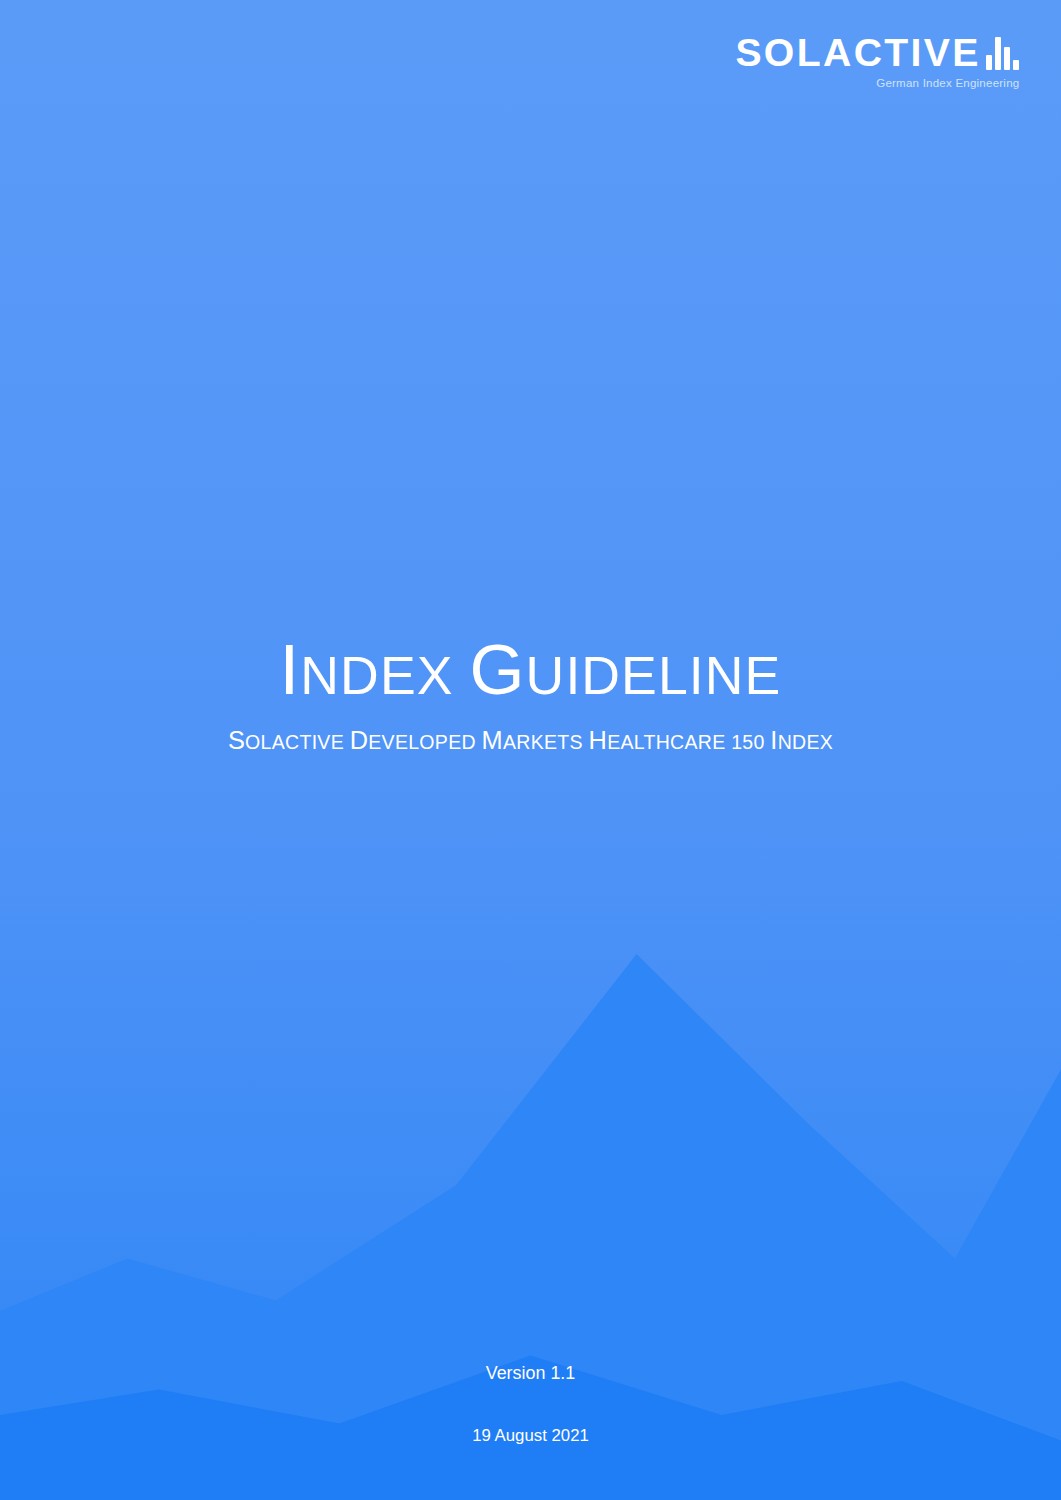SOLACTIVE
German Index Engineering
INDEX GUIDELINE
SOLACTIVE DEVELOPED MARKETS HEALTHCARE 150 INDEX
Version 1.1
19 August 2021